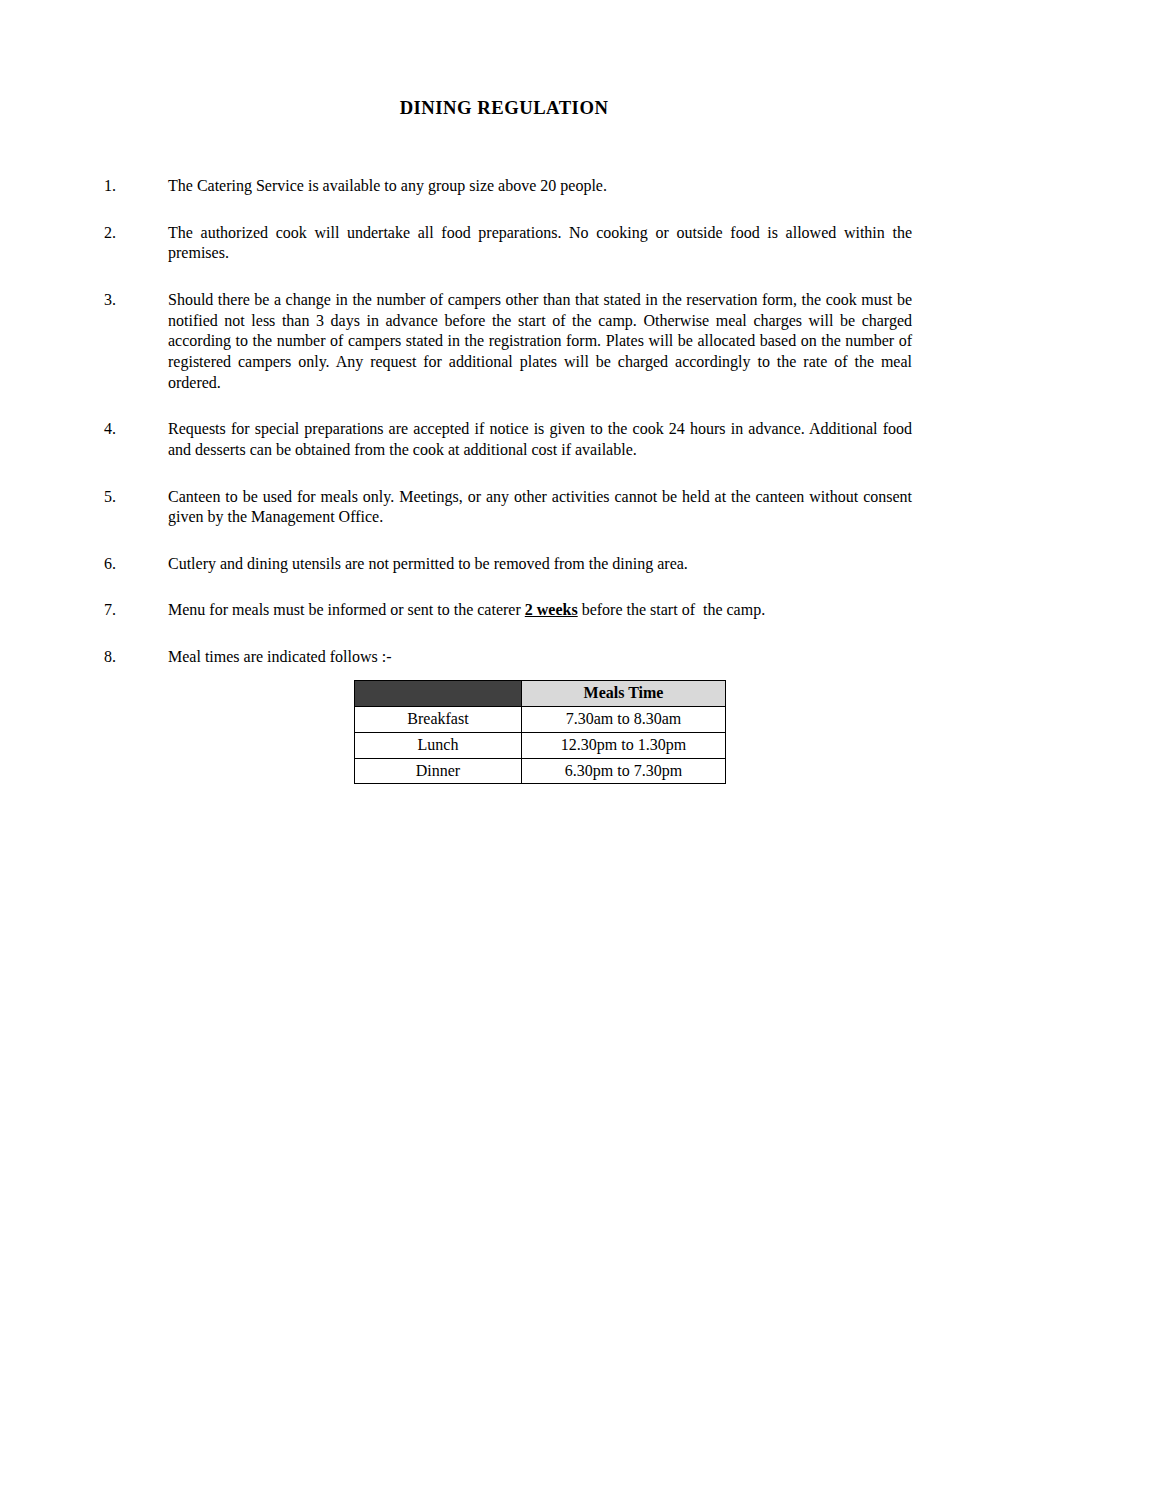DINING REGULATION
The Catering Service is available to any group size above 20 people.
The authorized cook will undertake all food preparations. No cooking or outside food is allowed within the premises.
Should there be a change in the number of campers other than that stated in the reservation form, the cook must be notified not less than 3 days in advance before the start of the camp. Otherwise meal charges will be charged according to the number of campers stated in the registration form. Plates will be allocated based on the number of registered campers only. Any request for additional plates will be charged accordingly to the rate of the meal ordered.
Requests for special preparations are accepted if notice is given to the cook 24 hours in advance. Additional food and desserts can be obtained from the cook at additional cost if available.
Canteen to be used for meals only. Meetings, or any other activities cannot be held at the canteen without consent given by the Management Office.
Cutlery and dining utensils are not permitted to be removed from the dining area.
Menu for meals must be informed or sent to the caterer 2 weeks before the start of the camp.
Meal times are indicated follows :-
| | Meals Time |
| --- | --- |
| Breakfast | 7.30am to 8.30am |
| Lunch | 12.30pm to 1.30pm |
| Dinner | 6.30pm to 7.30pm |